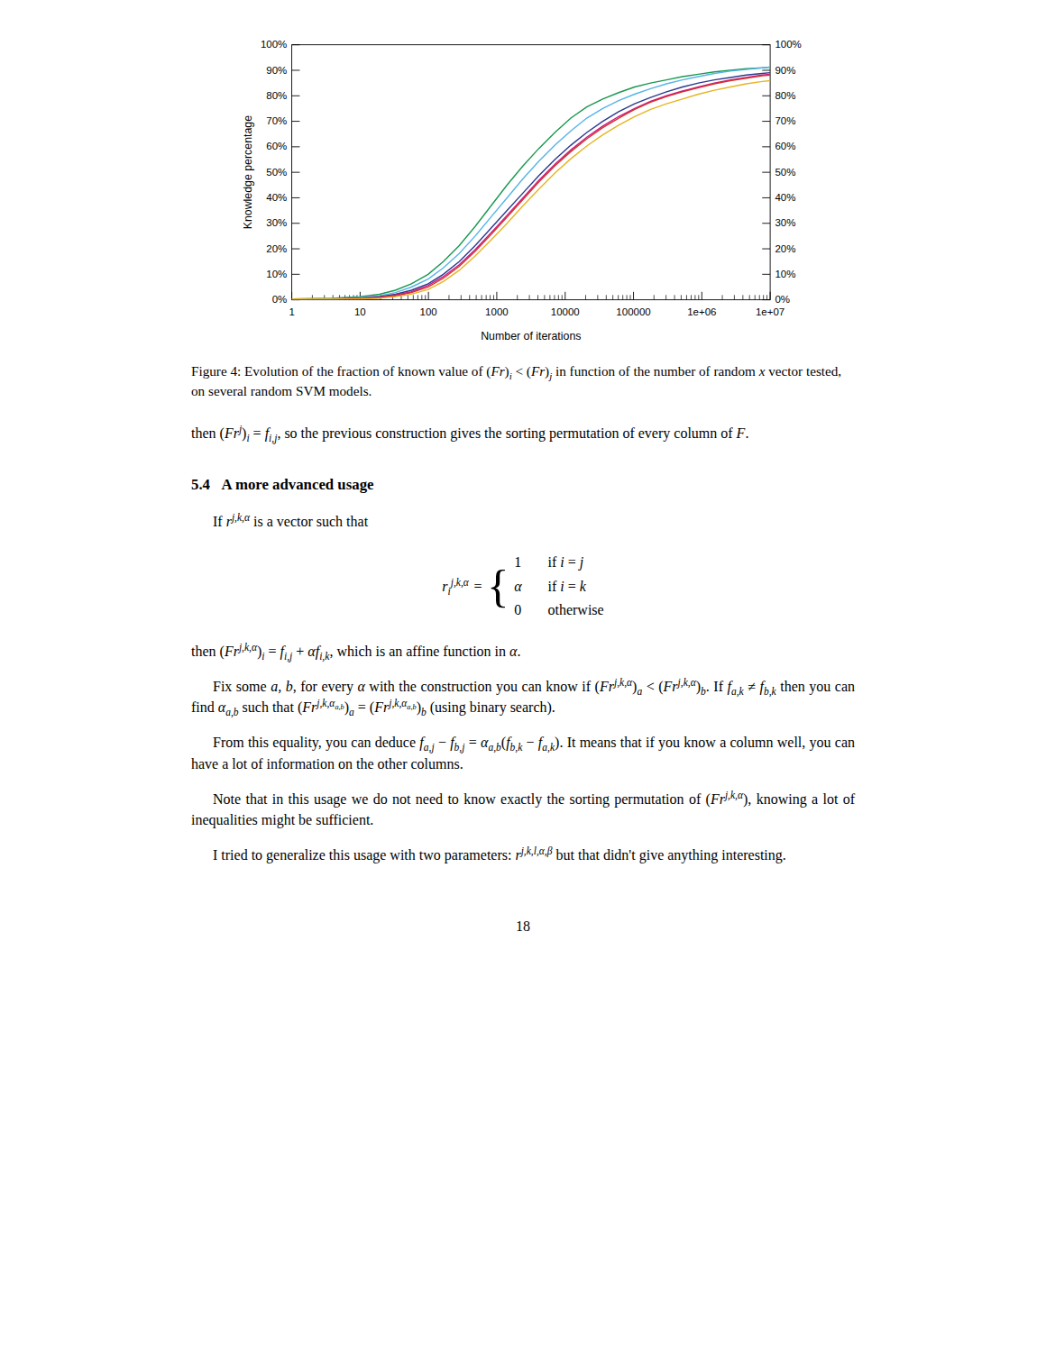0% 10% 20% 30% 40% 50% 60% 70% 80% 90% 100% 0% 10% 20% 30% 40% 50% 60% 70% 80% 90% 100% 1 10 100 1000 10000 100000 1e+06 1e+07 Knowledge percentage Number of iterations
Figure 4: Evolution of the fraction of known value of (Fr)i < (Fr)j in function of the number of random x vector tested, on several random SVM models.
then (Frj)i = fi,j, so the previous construction gives the sorting permutation of every column of F.
5.4 A more advanced usage
If rj,k,α is a vector such that
rij,k,α = { 1 if i = j αif i = k 0 otherwise
then (Frj,k,α)i = fi,j + αfi,k, which is an affine function in α.
Fix some a, b, for every α with the construction you can know if (Frj,k,α)a < (Frj,k,α)b. If fa,k ≠ fb,k then you can find αa,b such that (Frj,k,αa,b)a = (Frj,k,αa,b)b (using binary search).
From this equality, you can deduce fa,j − fb,j = αa,b(fb,k − fa,k). It means that if you know a column well, you can have a lot of information on the other columns.
Note that in this usage we do not need to know exactly the sorting permutation of (Frj,k,α), knowing a lot of inequalities might be sufficient.
I tried to generalize this usage with two parameters: rj,k,l,α,β but that didn't give anything interesting.
18